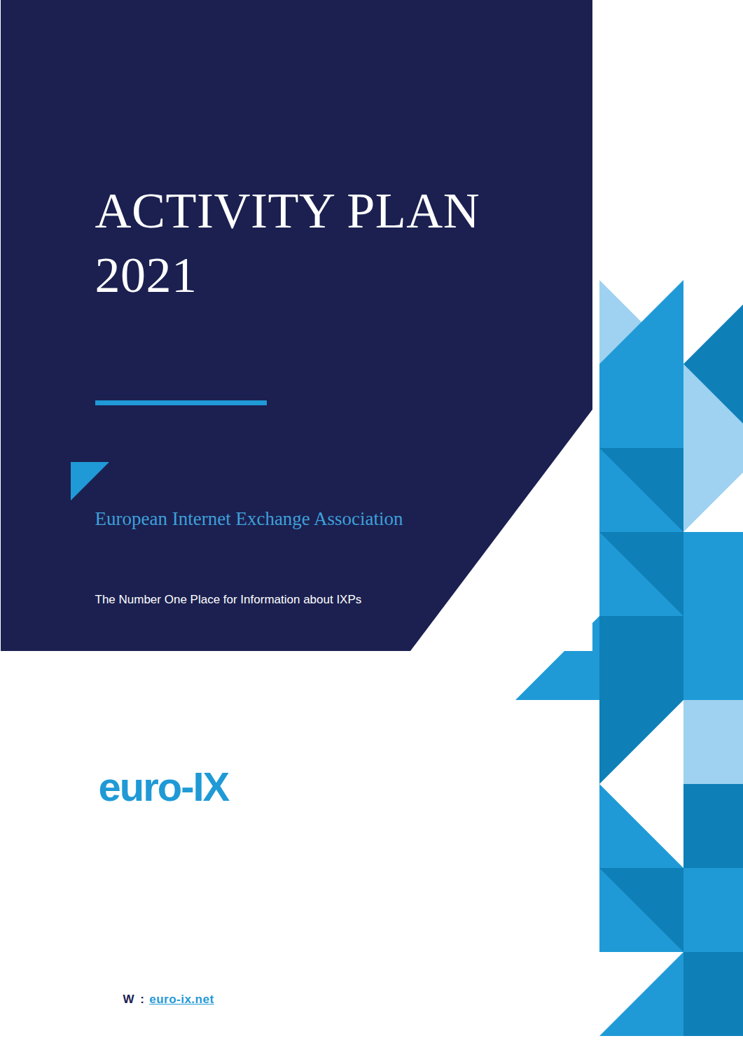ACTIVITY PLAN 2021
European Internet Exchange Association
The Number One Place for Information about IXPs
euro-IX
W : euro-ix.net